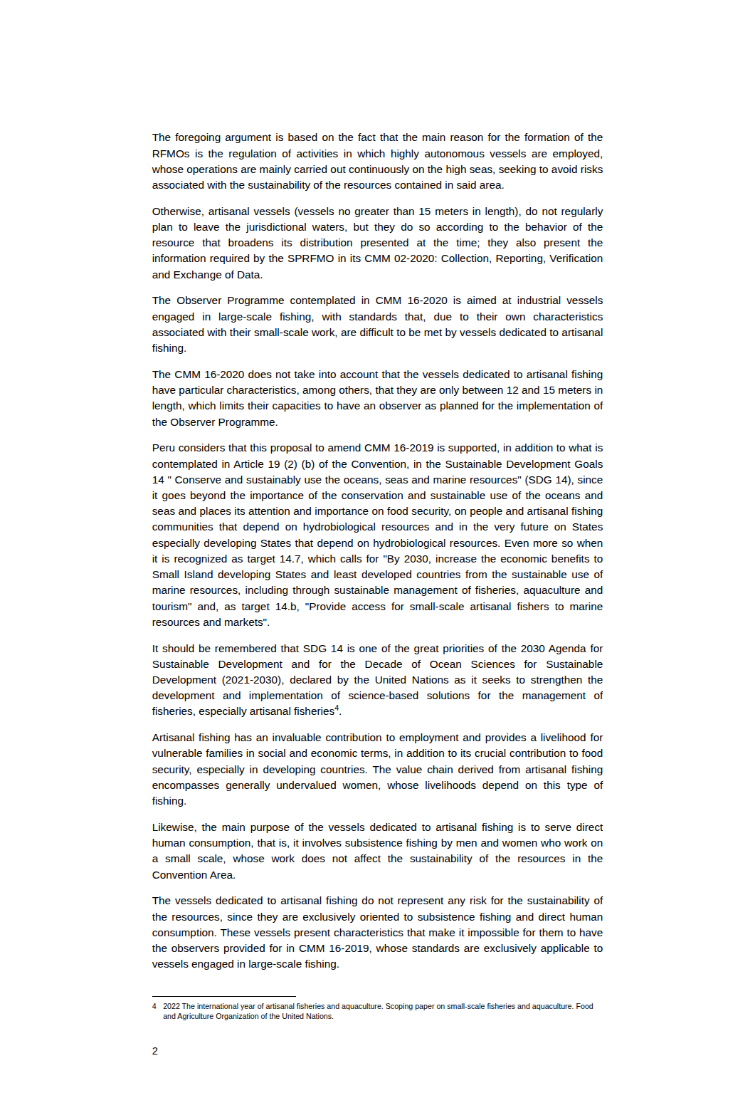The foregoing argument is based on the fact that the main reason for the formation of the RFMOs is the regulation of activities in which highly autonomous vessels are employed, whose operations are mainly carried out continuously on the high seas, seeking to avoid risks associated with the sustainability of the resources contained in said area.
Otherwise, artisanal vessels (vessels no greater than 15 meters in length), do not regularly plan to leave the jurisdictional waters, but they do so according to the behavior of the resource that broadens its distribution presented at the time; they also present the information required by the SPRFMO in its CMM 02-2020: Collection, Reporting, Verification and Exchange of Data.
The Observer Programme contemplated in CMM 16-2020 is aimed at industrial vessels engaged in large-scale fishing, with standards that, due to their own characteristics associated with their small-scale work, are difficult to be met by vessels dedicated to artisanal fishing.
The CMM 16-2020 does not take into account that the vessels dedicated to artisanal fishing have particular characteristics, among others, that they are only between 12 and 15 meters in length, which limits their capacities to have an observer as planned for the implementation of the Observer Programme.
Peru considers that this proposal to amend CMM 16-2019 is supported, in addition to what is contemplated in Article 19 (2) (b) of the Convention, in the Sustainable Development Goals 14 " Conserve and sustainably use the oceans, seas and marine resources" (SDG 14), since it goes beyond the importance of the conservation and sustainable use of the oceans and seas and places its attention and importance on food security, on people and artisanal fishing communities that depend on hydrobiological resources and in the very future on States especially developing States that depend on hydrobiological resources. Even more so when it is recognized as target 14.7, which calls for "By 2030, increase the economic benefits to Small Island developing States and least developed countries from the sustainable use of marine resources, including through sustainable management of fisheries, aquaculture and tourism" and, as target 14.b, "Provide access for small-scale artisanal fishers to marine resources and markets".
It should be remembered that SDG 14 is one of the great priorities of the 2030 Agenda for Sustainable Development and for the Decade of Ocean Sciences for Sustainable Development (2021-2030), declared by the United Nations as it seeks to strengthen the development and implementation of science-based solutions for the management of fisheries, especially artisanal fisheries4.
Artisanal fishing has an invaluable contribution to employment and provides a livelihood for vulnerable families in social and economic terms, in addition to its crucial contribution to food security, especially in developing countries. The value chain derived from artisanal fishing encompasses generally undervalued women, whose livelihoods depend on this type of fishing.
Likewise, the main purpose of the vessels dedicated to artisanal fishing is to serve direct human consumption, that is, it involves subsistence fishing by men and women who work on a small scale, whose work does not affect the sustainability of the resources in the Convention Area.
The vessels dedicated to artisanal fishing do not represent any risk for the sustainability of the resources, since they are exclusively oriented to subsistence fishing and direct human consumption. These vessels present characteristics that make it impossible for them to have the observers provided for in CMM 16-2019, whose standards are exclusively applicable to vessels engaged in large-scale fishing.
4 2022 The international year of artisanal fisheries and aquaculture. Scoping paper on small-scale fisheries and aquaculture. Food and Agriculture Organization of the United Nations.
2